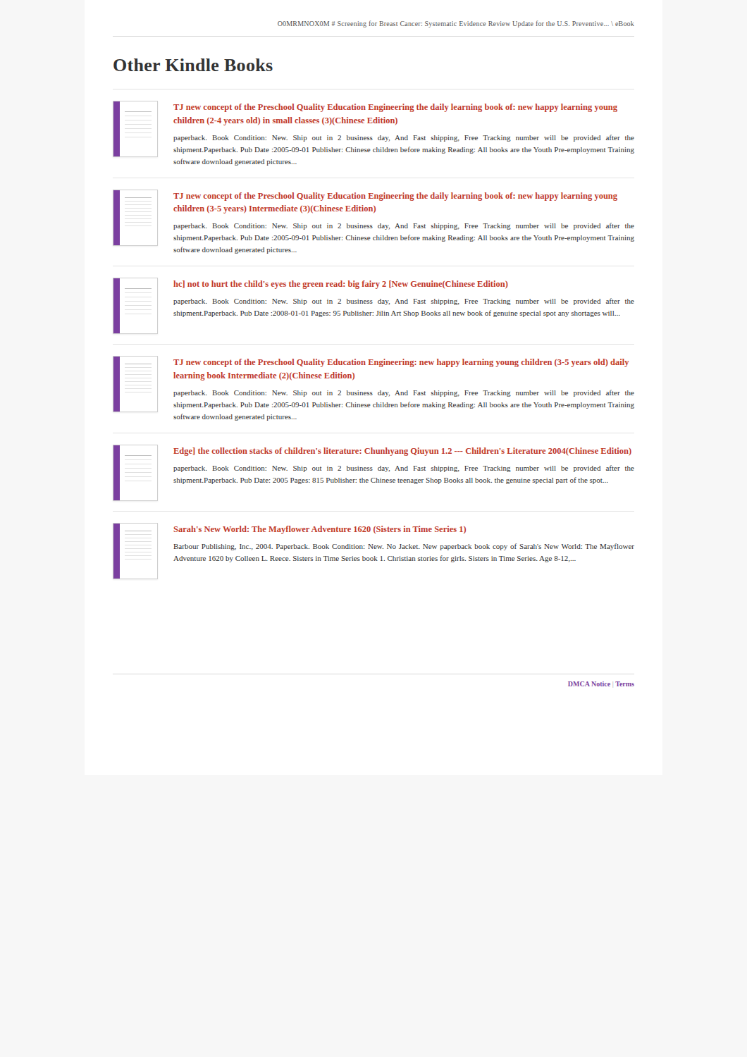O0MRMNOX0M # Screening for Breast Cancer: Systematic Evidence Review Update for the U.S. Preventive... \ eBook
Other Kindle Books
TJ new concept of the Preschool Quality Education Engineering the daily learning book of: new happy learning young children (2-4 years old) in small classes (3)(Chinese Edition)
paperback. Book Condition: New. Ship out in 2 business day, And Fast shipping, Free Tracking number will be provided after the shipment.Paperback. Pub Date :2005-09-01 Publisher: Chinese children before making Reading: All books are the Youth Pre-employment Training software download generated pictures...
TJ new concept of the Preschool Quality Education Engineering the daily learning book of: new happy learning young children (3-5 years) Intermediate (3)(Chinese Edition)
paperback. Book Condition: New. Ship out in 2 business day, And Fast shipping, Free Tracking number will be provided after the shipment.Paperback. Pub Date :2005-09-01 Publisher: Chinese children before making Reading: All books are the Youth Pre-employment Training software download generated pictures...
hc] not to hurt the child's eyes the green read: big fairy 2 [New Genuine(Chinese Edition)
paperback. Book Condition: New. Ship out in 2 business day, And Fast shipping, Free Tracking number will be provided after the shipment.Paperback. Pub Date :2008-01-01 Pages: 95 Publisher: Jilin Art Shop Books all new book of genuine special spot any shortages will...
TJ new concept of the Preschool Quality Education Engineering: new happy learning young children (3-5 years old) daily learning book Intermediate (2)(Chinese Edition)
paperback. Book Condition: New. Ship out in 2 business day, And Fast shipping, Free Tracking number will be provided after the shipment.Paperback. Pub Date :2005-09-01 Publisher: Chinese children before making Reading: All books are the Youth Pre-employment Training software download generated pictures...
Edge] the collection stacks of children's literature: Chunhyang Qiuyun 1.2 --- Children's Literature 2004(Chinese Edition)
paperback. Book Condition: New. Ship out in 2 business day, And Fast shipping, Free Tracking number will be provided after the shipment.Paperback. Pub Date: 2005 Pages: 815 Publisher: the Chinese teenager Shop Books all book. the genuine special part of the spot...
Sarah's New World: The Mayflower Adventure 1620 (Sisters in Time Series 1)
Barbour Publishing, Inc., 2004. Paperback. Book Condition: New. No Jacket. New paperback book copy of Sarah's New World: The Mayflower Adventure 1620 by Colleen L. Reece. Sisters in Time Series book 1. Christian stories for girls. Sisters in Time Series. Age 8-12,...
DMCA Notice | Terms